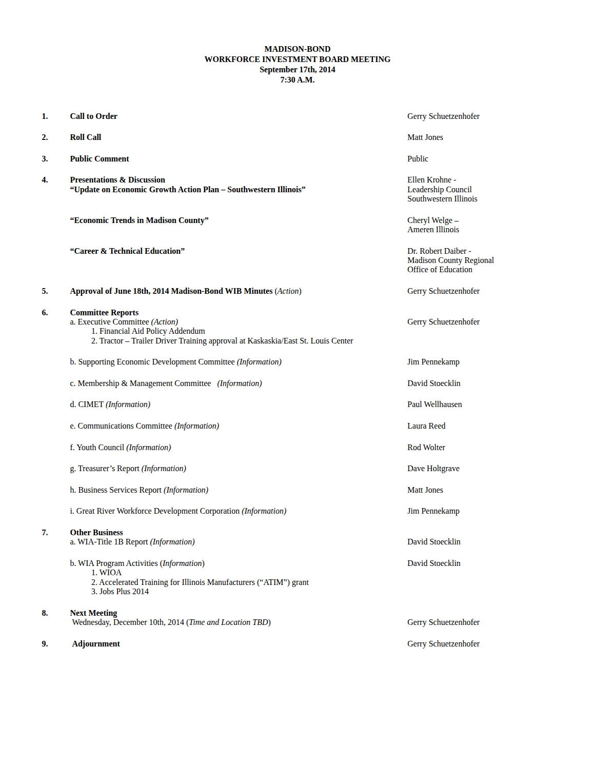MADISON-BOND
WORKFORCE INVESTMENT BOARD MEETING
September 17th, 2014
7:30 A.M.
| 1. | Call to Order | Gerry Schuetzenhofer |
| 2. | Roll Call | Matt Jones |
| 3. | Public Comment | Public |
| 4. | Presentations & Discussion “Update on Economic Growth Action Plan – Southwestern Illinois” | Ellen Krohne - Leadership Council Southwestern Illinois |
| | “Economic Trends in Madison County” | Cheryl Welge – Ameren Illinois |
| | “Career & Technical Education” | Dr. Robert Daiber - Madison County Regional Office of Education |
| 5. | Approval of June 18th, 2014 Madison-Bond WIB Minutes ( Action ) | Gerry Schuetzenhofer |
| 6. | Committee Reports a. Executive Committee (Action) 1. Financial Aid Policy Addendum 2. Tractor – Trailer Driver Training approval at Kaskaskia/East St. Louis Center | Gerry Schuetzenhofer |
| | b. Supporting Economic Development Committee (Information) | Jim Pennekamp |
| | c. Membership & Management Committee (Information) | David Stoecklin |
| | d. CIMET (Information) | Paul Wellhausen |
| | e. Communications Committee (Information) | Laura Reed |
| | f. Youth Council (Information) | Rod Wolter |
| | g. Treasurer’s Report (Information) | Dave Holtgrave |
| | h. Business Services Report (Information) | Matt Jones |
| | i. Great River Workforce Development Corporation (Information) | Jim Pennekamp |
| 7. | Other Business a. WIA-Title 1B Report (Information) | David Stoecklin |
| | b. WIA Program Activities ( Information ) 1. WIOA 2. Accelerated Training for Illinois Manufacturers (“ATIM”) grant 3. Jobs Plus 2014 | David Stoecklin |
| 8. | Next Meeting Wednesday, December 10th, 2014 ( Time and Location TBD ) | Gerry Schuetzenhofer |
| 9. | Adjournment | Gerry Schuetzenhofer |